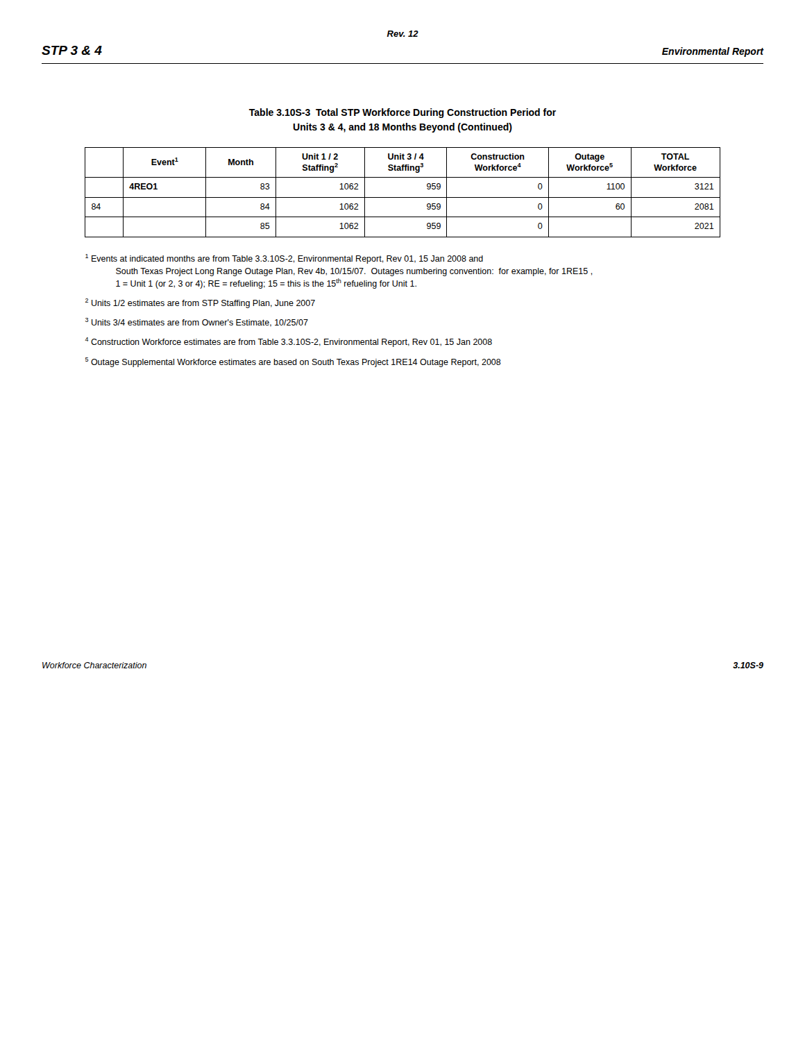Rev. 12
STP 3 & 4
Environmental Report
Table 3.10S-3 Total STP Workforce During Construction Period for
Units 3 & 4, and 18 Months Beyond (Continued)
| | Event 1 | Month | Unit 1 / 2 Staffing 2 | Unit 3 / 4 Staffing 3 | Construction Workforce 4 | Outage Workforce 5 | TOTAL Workforce |
| --- | --- | --- | --- | --- | --- | --- | --- |
| | 4REO1 | 83 | 1062 | 959 | 0 | 1100 | 3121 |
| 84 | | 84 | 1062 | 959 | 0 | 60 | 2081 |
| | | 85 | 1062 | 959 | 0 | | 2021 |
1 Events at indicated months are from Table 3.3.10S-2, Environmental Report, Rev 01, 15 Jan 2008 and South Texas Project Long Range Outage Plan, Rev 4b, 10/15/07. Outages numbering convention: for example, for 1RE15 , 1 = Unit 1 (or 2, 3 or 4); RE = refueling; 15 = this is the 15th refueling for Unit 1.
2 Units 1/2 estimates are from STP Staffing Plan, June 2007
3 Units 3/4 estimates are from Owner's Estimate, 10/25/07
4 Construction Workforce estimates are from Table 3.3.10S-2, Environmental Report, Rev 01, 15 Jan 2008
5 Outage Supplemental Workforce estimates are based on South Texas Project 1RE14 Outage Report, 2008
Workforce Characterization
3.10S-9